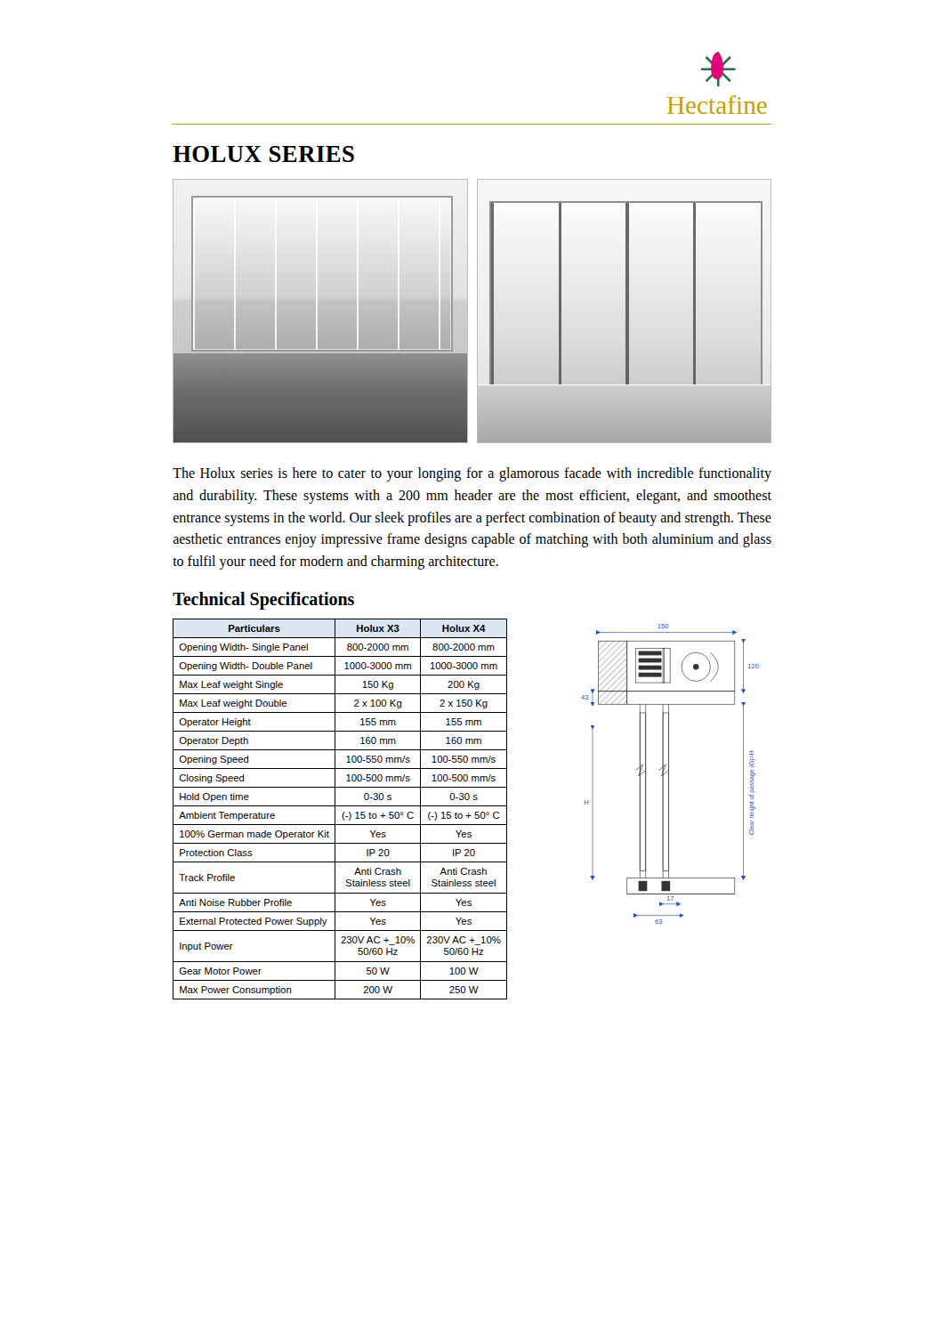✳
Hectafine
HOLUX SERIES
The Holux series is here to cater to your longing for a glamorous facade with incredible functionality and durability. These systems with a 200 mm header are the most efficient, elegant, and smoothest entrance systems in the world. Our sleek profiles are a perfect combination of beauty and strength. These aesthetic entrances enjoy impressive frame designs capable of matching with both aluminium and glass to fulfil your need for modern and charming architecture.
Technical Specifications
| Particulars | Holux X3 | Holux X4 |
| --- | --- | --- |
| Opening Width- Single Panel | 800-2000 mm | 800-2000 mm |
| Opening Width- Double Panel | 1000-3000 mm | 1000-3000 mm |
| Max Leaf weight Single | 150 Kg | 200 Kg |
| Max Leaf weight Double | 2 x 100 Kg | 2 x 150 Kg |
| Operator Height | 155 mm | 155 mm |
| Operator Depth | 160 mm | 160 mm |
| Opening Speed | 100-550 mm/s | 100-550 mm/s |
| Closing Speed | 100-500 mm/s | 100-500 mm/s |
| Hold Open time | 0-30 s | 0-30 s |
| Ambient Temperature | (-) 15 to + 50° C | (-) 15 to + 50° C |
| 100% German made Operator Kit | Yes | Yes |
| Protection Class | IP 20 | IP 20 |
| Track Profile | Anti Crash Stainless steel | Anti Crash Stainless steel |
| Anti Noise Rubber Profile | Yes | Yes |
| External Protected Power Supply | Yes | Yes |
| Input Power | 230V AC +_10% 50/60 Hz | 230V AC +_10% 50/60 Hz |
| Gear Motor Power | 50 W | 100 W |
| Max Power Consumption | 200 W | 250 W |
150 120 43 H Clear height of passage (G)=H 17 63